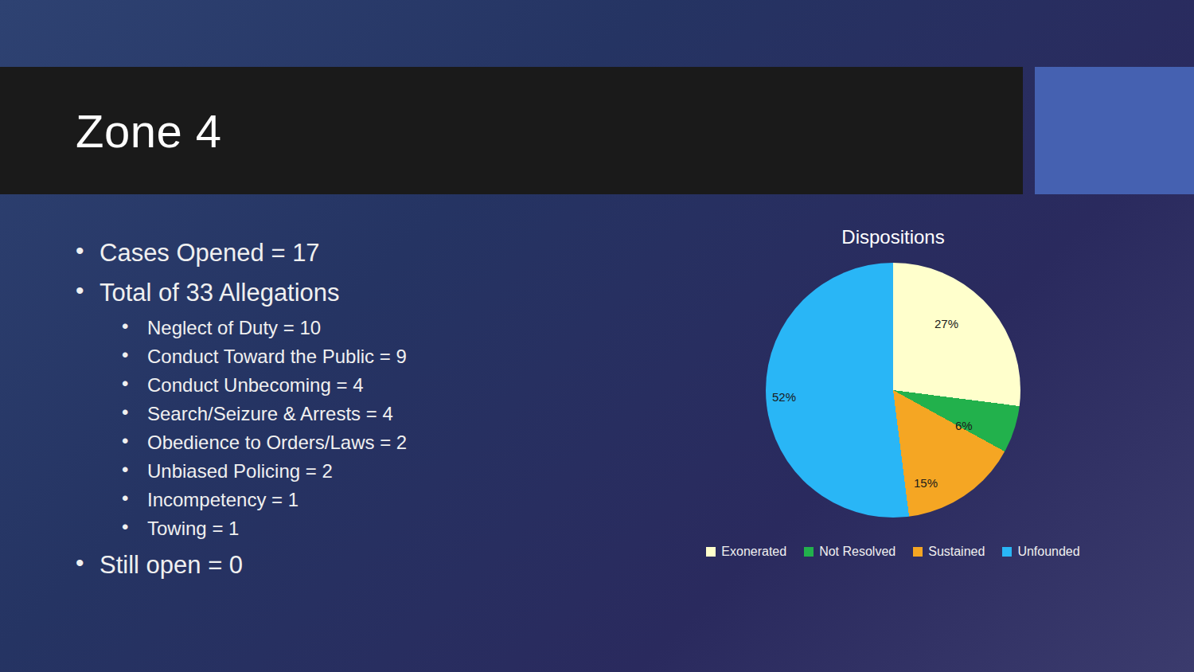Zone 4
Cases Opened = 17
Total of 33 Allegations
Neglect of Duty = 10
Conduct Toward the Public = 9
Conduct Unbecoming = 4
Search/Seizure & Arrests = 4
Obedience to Orders/Laws = 2
Unbiased Policing = 2
Incompetency = 1
Towing = 1
Still open = 0
Dispositions
27% 6% 15% 52%
Exonerated Not Resolved Sustained Unfounded